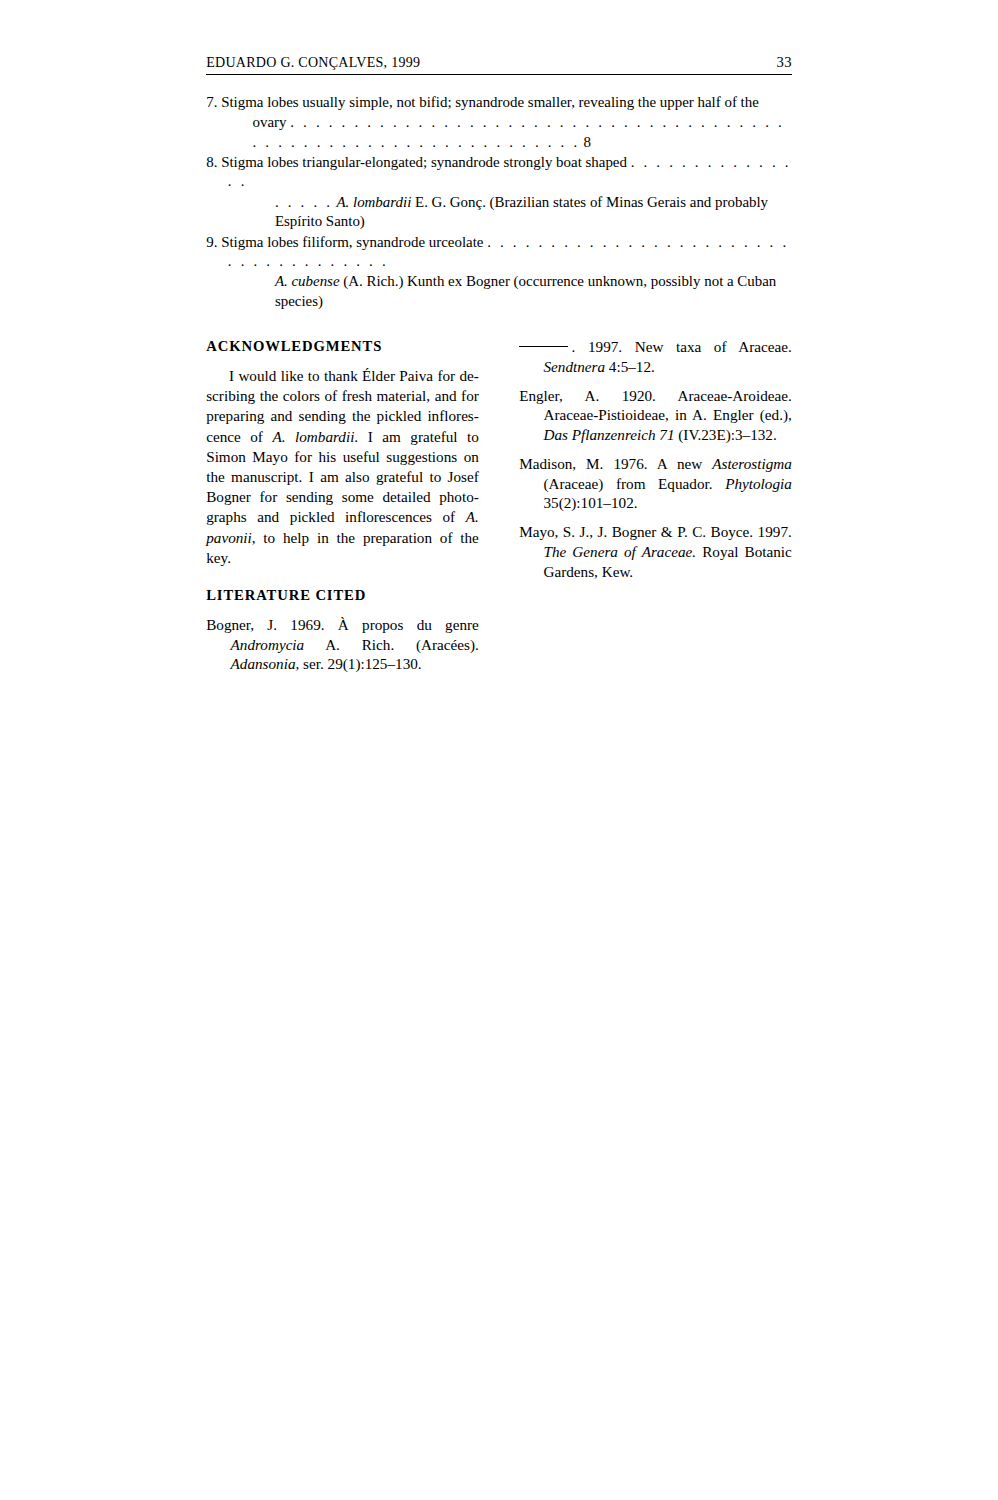Eduardo G. Conçalves, 1999 33
7. Stigma lobes usually simple, not bifid; synandrode smaller, revealing the upper half of the
ovary . . . . . . . . . . . . . . . . . . . . . . . . . . . . . . . . . . . . . . . . . . . . . . . . . . . . . . . . . . . . . . . . . 8
8. Stigma lobes triangular-elongated; synandrode strongly boat shaped . . . . . . . . . . . . . . .
. . . . . A. lombardii E. G. Gonç. (Brazilian states of Minas Gerais and probably Espírito Santo)
9. Stigma lobes filiform, synandrode urceolate . . . . . . . . . . . . . . . . . . . . . . . . . . . . . . . . . . . . .
A. cubense (A. Rich.) Kunth ex Bogner (occurrence unknown, possibly not a Cuban species)
Acknowledgments
I would like to thank Élder Paiva for describing the colors of fresh material, and for preparing and sending the pickled inflorescence of A. lombardii. I am grateful to Simon Mayo for his useful suggestions on the manuscript. I am also grateful to Josef Bogner for sending some detailed photographs and pickled inflorescences of A. pavonii, to help in the preparation of the key.
Literature Cited
Bogner, J. 1969. À propos du genre Andromycia A. Rich. (Aracées). Adansonia, ser. 29(1):125–130.
. 1997. New taxa of Araceae. Sendtnera 4:5–12.
Engler, A. 1920. Araceae-Aroideae. Araceae-Pistioideae, in A. Engler (ed.), Das Pflanzenreich 71 (IV.23E):3–132.
Madison, M. 1976. A new Asterostigma (Araceae) from Equador. Phytologia 35(2):101–102.
Mayo, S. J., J. Bogner & P. C. Boyce. 1997. The Genera of Araceae. Royal Botanic Gardens, Kew.